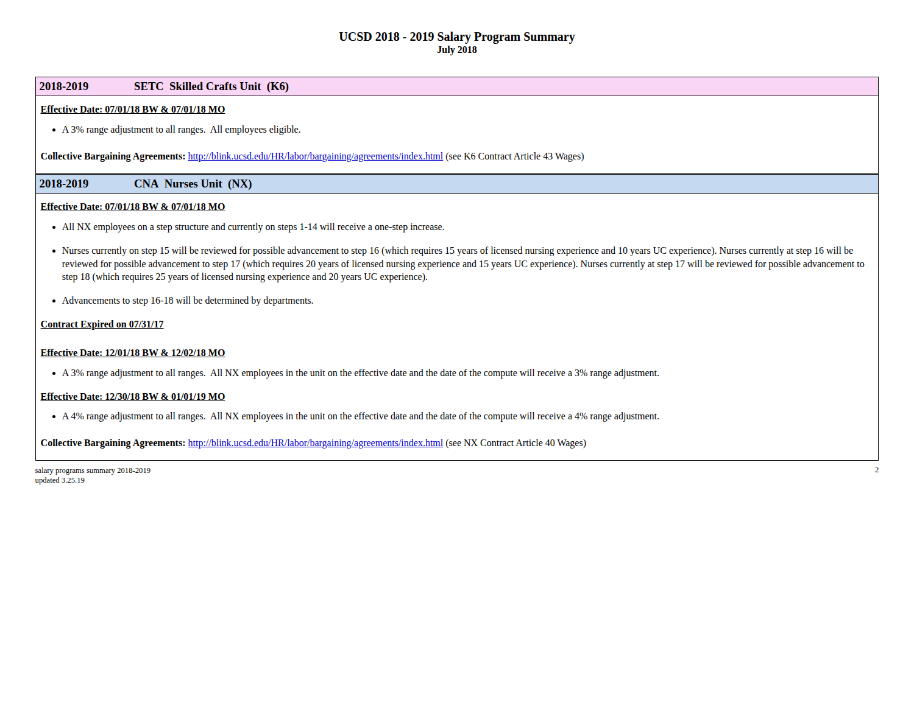UCSD 2018 - 2019 Salary Program Summary
July 2018
| 2018-2019 SETC Skilled Crafts Unit (K6) |
| Effective Date: 07/01/18 BW & 07/01/18 MO A 3% range adjustment to all ranges. All employees eligible. Collective Bargaining Agreements: http://blink.ucsd.edu/HR/labor/bargaining/agreements/index.html (see K6 Contract Article 43 Wages) |
| 2018-2019 CNA Nurses Unit (NX) |
| Effective Date: 07/01/18 BW & 07/01/18 MO All NX employees on a step structure and currently on steps 1-14 will receive a one-step increase. Nurses currently on step 15 will be reviewed for possible advancement to step 16 (which requires 15 years of licensed nursing experience and 10 years UC experience). Nurses currently at step 16 will be reviewed for possible advancement to step 17 (which requires 20 years of licensed nursing experience and 15 years UC experience). Nurses currently at step 17 will be reviewed for possible advancement to step 18 (which requires 25 years of licensed nursing experience and 20 years UC experience). Advancements to step 16-18 will be determined by departments. Contract Expired on 07/31/17 Effective Date: 12/01/18 BW & 12/02/18 MO A 3% range adjustment to all ranges. All NX employees in the unit on the effective date and the date of the compute will receive a 3% range adjustment. Effective Date: 12/30/18 BW & 01/01/19 MO A 4% range adjustment to all ranges. All NX employees in the unit on the effective date and the date of the compute will receive a 4% range adjustment. Collective Bargaining Agreements: http://blink.ucsd.edu/HR/labor/bargaining/agreements/index.html (see NX Contract Article 40 Wages) |
salary programs summary 2018-2019
updated 3.25.19
2